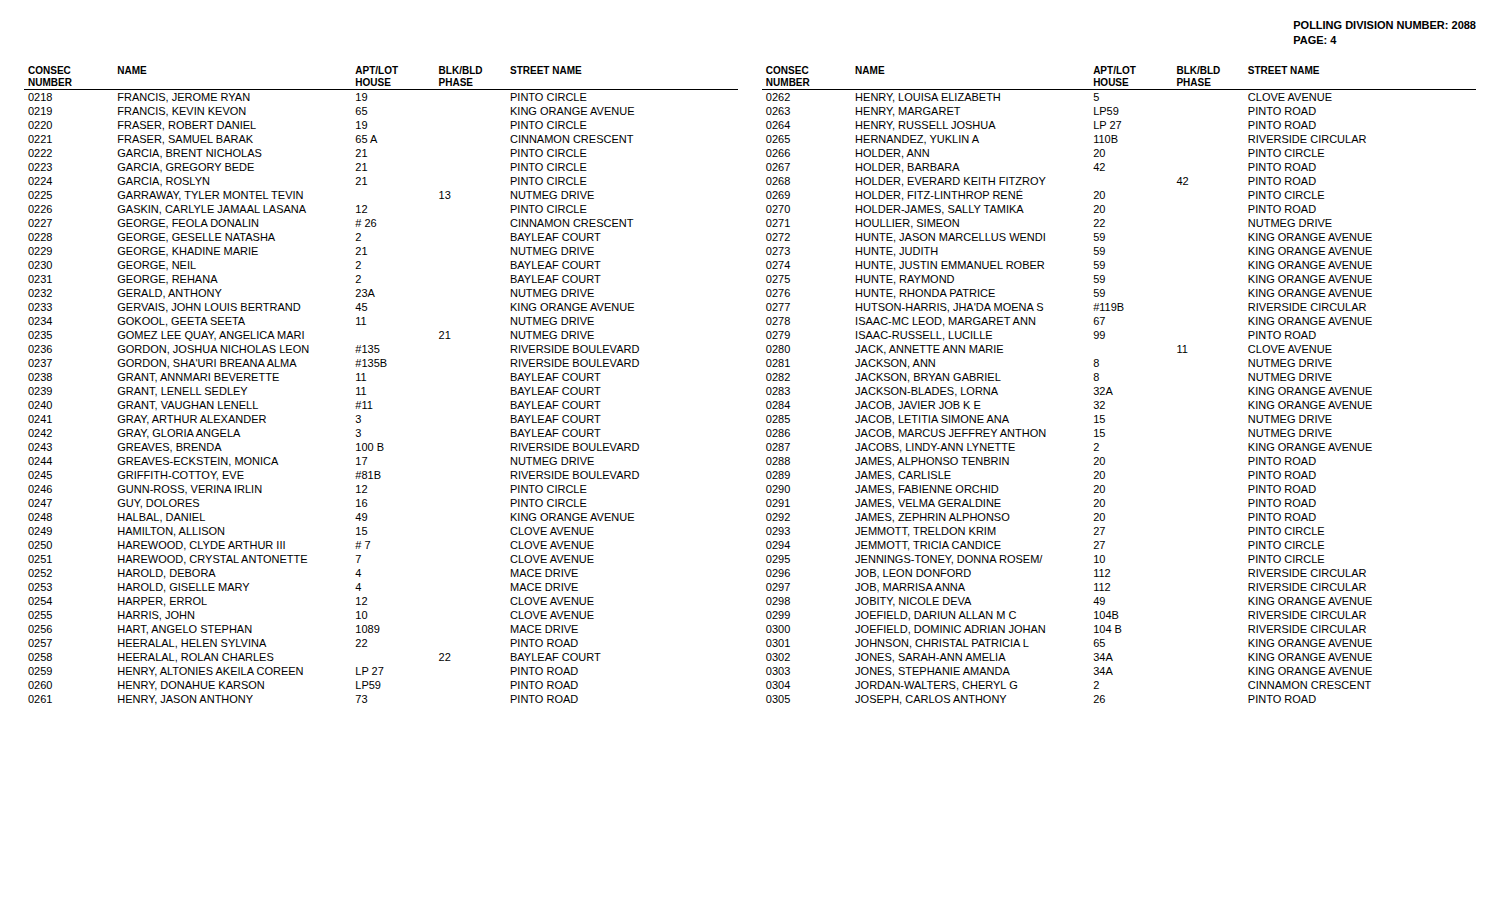POLLING DIVISION NUMBER: 2088
PAGE: 4
Polling division 2088, page 4 — electors list
| CONSEC NUMBER | NAME | APT/LOT HOUSE | BLK/BLD PHASE | STREET NAME | | CONSEC NUMBER | NAME | APT/LOT HOUSE | BLK/BLD PHASE | STREET NAME |
| --- | --- | --- | --- | --- | --- | --- | --- | --- | --- | --- |
| 0218 | FRANCIS, JEROME RYAN | 19 | | PINTO CIRCLE | | 0262 | HENRY, LOUISA ELIZABETH | 5 | | CLOVE AVENUE |
| 0219 | FRANCIS, KEVIN KEVON | 65 | | KING ORANGE AVENUE | | 0263 | HENRY, MARGARET | LP59 | | PINTO ROAD |
| 0220 | FRASER, ROBERT DANIEL | 19 | | PINTO CIRCLE | | 0264 | HENRY, RUSSELL JOSHUA | LP 27 | | PINTO ROAD |
| 0221 | FRASER, SAMUEL BARAK | 65 A | | CINNAMON CRESCENT | | 0265 | HERNANDEZ, YUKLIN A | 110B | | RIVERSIDE CIRCULAR |
| 0222 | GARCIA, BRENT NICHOLAS | 21 | | PINTO CIRCLE | | 0266 | HOLDER, ANN | 20 | | PINTO CIRCLE |
| 0223 | GARCIA, GREGORY BEDE | 21 | | PINTO CIRCLE | | 0267 | HOLDER, BARBARA | 42 | | PINTO ROAD |
| 0224 | GARCIA, ROSLYN | 21 | | PINTO CIRCLE | | 0268 | HOLDER, EVERARD KEITH FITZROY | | 42 | PINTO ROAD |
| 0225 | GARRAWAY, TYLER MONTEL TEVIN | | 13 | NUTMEG DRIVE | | 0269 | HOLDER, FITZ-LINTHROP RENÉ | 20 | | PINTO CIRCLE |
| 0226 | GASKIN, CARLYLE JAMAAL LASANA | 12 | | PINTO CIRCLE | | 0270 | HOLDER-JAMES, SALLY TAMIKA | 20 | | PINTO ROAD |
| 0227 | GEORGE, FEOLA DONALIN | # 26 | | CINNAMON CRESCENT | | 0271 | HOULLIER, SIMEON | 22 | | NUTMEG DRIVE |
| 0228 | GEORGE, GESELLE NATASHA | 2 | | BAYLEAF COURT | | 0272 | HUNTE, JASON MARCELLUS WENDI | 59 | | KING ORANGE AVENUE |
| 0229 | GEORGE, KHADINE MARIE | 21 | | NUTMEG DRIVE | | 0273 | HUNTE, JUDITH | 59 | | KING ORANGE AVENUE |
| 0230 | GEORGE, NEIL | 2 | | BAYLEAF COURT | | 0274 | HUNTE, JUSTIN EMMANUEL ROBER | 59 | | KING ORANGE AVENUE |
| 0231 | GEORGE, REHANA | 2 | | BAYLEAF COURT | | 0275 | HUNTE, RAYMOND | 59 | | KING ORANGE AVENUE |
| 0232 | GERALD, ANTHONY | 23A | | NUTMEG DRIVE | | 0276 | HUNTE, RHONDA PATRICE | 59 | | KING ORANGE AVENUE |
| 0233 | GERVAIS, JOHN LOUIS BERTRAND | 45 | | KING ORANGE AVENUE | | 0277 | HUTSON-HARRIS, JHA'DA MOENA S | #119B | | RIVERSIDE CIRCULAR |
| 0234 | GOKOOL, GEETA SEETA | 11 | | NUTMEG DRIVE | | 0278 | ISAAC-MC LEOD, MARGARET ANN | 67 | | KING ORANGE AVENUE |
| 0235 | GOMEZ LEE QUAY, ANGELICA MARI | | 21 | NUTMEG DRIVE | | 0279 | ISAAC-RUSSELL, LUCILLE | 99 | | PINTO ROAD |
| 0236 | GORDON, JOSHUA NICHOLAS LEON | #135 | | RIVERSIDE BOULEVARD | | 0280 | JACK, ANNETTE ANN MARIE | | 11 | CLOVE AVENUE |
| 0237 | GORDON, SHA'URI BREANA ALMA | #135B | | RIVERSIDE BOULEVARD | | 0281 | JACKSON, ANN | 8 | | NUTMEG DRIVE |
| 0238 | GRANT, ANNMARI BEVERETTE | 11 | | BAYLEAF COURT | | 0282 | JACKSON, BRYAN GABRIEL | 8 | | NUTMEG DRIVE |
| 0239 | GRANT, LENELL SEDLEY | 11 | | BAYLEAF COURT | | 0283 | JACKSON-BLADES, LORNA | 32A | | KING ORANGE AVENUE |
| 0240 | GRANT, VAUGHAN LENELL | #11 | | BAYLEAF COURT | | 0284 | JACOB, JAVIER JOB K E | 32 | | KING ORANGE AVENUE |
| 0241 | GRAY, ARTHUR ALEXANDER | 3 | | BAYLEAF COURT | | 0285 | JACOB, LETITIA SIMONE ANA | 15 | | NUTMEG DRIVE |
| 0242 | GRAY, GLORIA ANGELA | 3 | | BAYLEAF COURT | | 0286 | JACOB, MARCUS JEFFREY ANTHON | 15 | | NUTMEG DRIVE |
| 0243 | GREAVES, BRENDA | 100 B | | RIVERSIDE BOULEVARD | | 0287 | JACOBS, LINDY-ANN LYNETTE | 2 | | KING ORANGE AVENUE |
| 0244 | GREAVES-ECKSTEIN, MONICA | 17 | | NUTMEG DRIVE | | 0288 | JAMES, ALPHONSO TENBRIN | 20 | | PINTO ROAD |
| 0245 | GRIFFITH-COTTOY, EVE | #81B | | RIVERSIDE BOULEVARD | | 0289 | JAMES, CARLISLE | 20 | | PINTO ROAD |
| 0246 | GUNN-ROSS, VERINA IRLIN | 12 | | PINTO CIRCLE | | 0290 | JAMES, FABIENNE ORCHID | 20 | | PINTO ROAD |
| 0247 | GUY, DOLORES | 16 | | PINTO CIRCLE | | 0291 | JAMES, VELMA GERALDINE | 20 | | PINTO ROAD |
| 0248 | HALBAL, DANIEL | 49 | | KING ORANGE AVENUE | | 0292 | JAMES, ZEPHRIN ALPHONSO | 20 | | PINTO ROAD |
| 0249 | HAMILTON, ALLISON | 15 | | CLOVE AVENUE | | 0293 | JEMMOTT, TRELDON KRIM | 27 | | PINTO CIRCLE |
| 0250 | HAREWOOD, CLYDE ARTHUR III | # 7 | | CLOVE AVENUE | | 0294 | JEMMOTT, TRICIA CANDICE | 27 | | PINTO CIRCLE |
| 0251 | HAREWOOD, CRYSTAL ANTONETTE | 7 | | CLOVE AVENUE | | 0295 | JENNINGS-TONEY, DONNA ROSEM/ | 10 | | PINTO CIRCLE |
| 0252 | HAROLD, DEBORA | 4 | | MACE DRIVE | | 0296 | JOB, LEON DONFORD | 112 | | RIVERSIDE CIRCULAR |
| 0253 | HAROLD, GISELLE MARY | 4 | | MACE DRIVE | | 0297 | JOB, MARRISA ANNA | 112 | | RIVERSIDE CIRCULAR |
| 0254 | HARPER, ERROL | 12 | | CLOVE AVENUE | | 0298 | JOBITY, NICOLE DEVA | 49 | | KING ORANGE AVENUE |
| 0255 | HARRIS, JOHN | 10 | | CLOVE AVENUE | | 0299 | JOEFIELD, DARIUN ALLAN M C | 104B | | RIVERSIDE CIRCULAR |
| 0256 | HART, ANGELO STEPHAN | 1089 | | MACE DRIVE | | 0300 | JOEFIELD, DOMINIC ADRIAN JOHAN | 104 B | | RIVERSIDE CIRCULAR |
| 0257 | HEERALAL, HELEN SYLVINA | 22 | | PINTO ROAD | | 0301 | JOHNSON, CHRISTAL PATRICIA L | 65 | | KING ORANGE AVENUE |
| 0258 | HEERALAL, ROLAN CHARLES | | 22 | BAYLEAF COURT | | 0302 | JONES, SARAH-ANN AMELIA | 34A | | KING ORANGE AVENUE |
| 0259 | HENRY, ALTONIES AKEILA COREEN | LP 27 | | PINTO ROAD | | 0303 | JONES, STEPHANIE AMANDA | 34A | | KING ORANGE AVENUE |
| 0260 | HENRY, DONAHUE KARSON | LP59 | | PINTO ROAD | | 0304 | JORDAN-WALTERS, CHERYL G | 2 | | CINNAMON CRESCENT |
| 0261 | HENRY, JASON ANTHONY | 73 | | PINTO ROAD | | 0305 | JOSEPH, CARLOS ANTHONY | 26 | | PINTO ROAD |